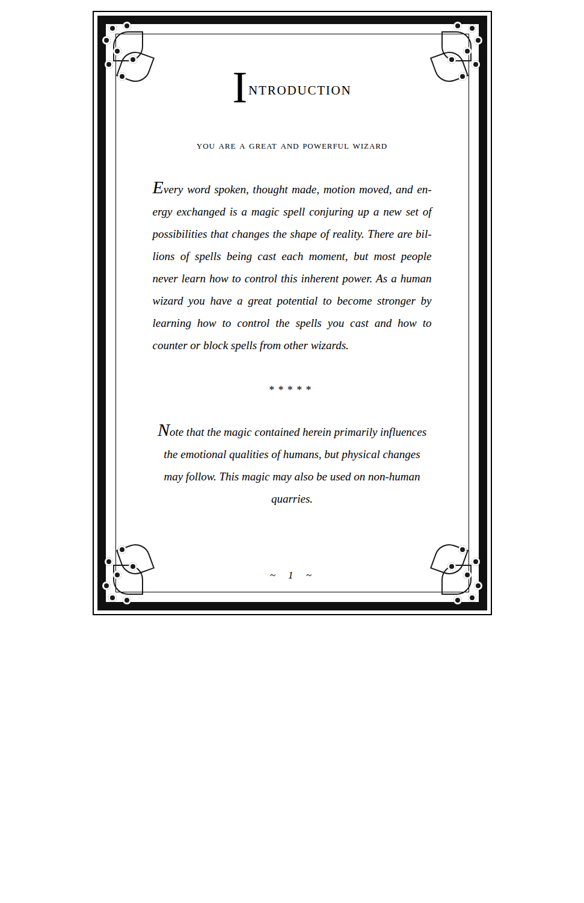Introduction
You are a great and powerful wizard
Every word spoken, thought made, motion moved, and energy exchanged is a magic spell conjuring up a new set of possibilities that changes the shape of reality. There are billions of spells being cast each moment, but most people never learn how to control this inherent power. As a human wizard you have a great potential to become stronger by learning how to control the spells you cast and how to counter or block spells from other wizards.
*****
Note that the magic contained herein primarily influences the emotional qualities of humans, but physical changes may follow. This magic may also be used on non-human quarries.
~ 1 ~